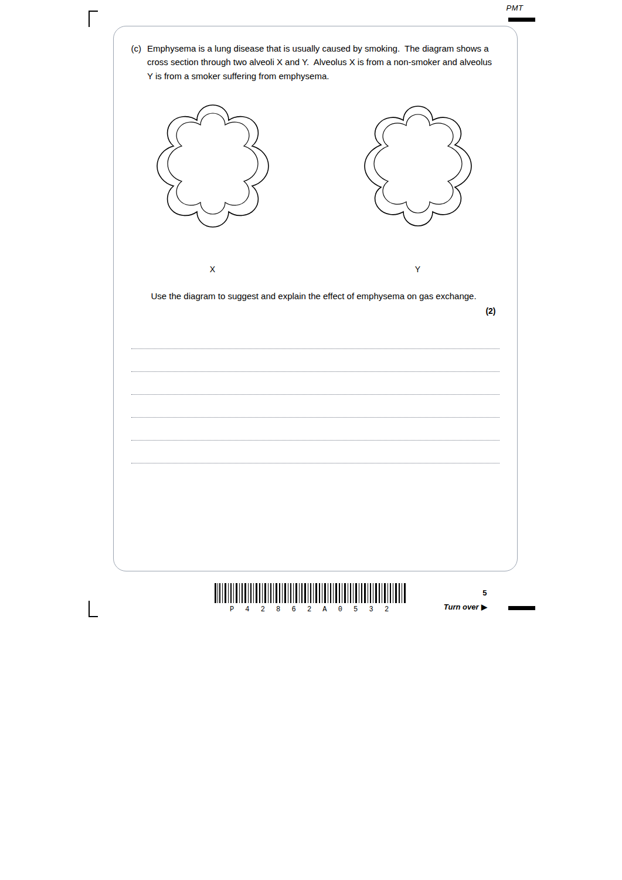PMT
(c)
Emphysema is a lung disease that is usually caused by smoking. The diagram shows a cross section through two alveoli X and Y. Alveolus X is from a non-smoker and alveolus Y is from a smoker suffering from emphysema.
X
Y
Use the diagram to suggest and explain the effect of emphysema on gas exchange.
(2)
P 4 2 8 6 2 A 0 5 3 2
5
Turn over▶